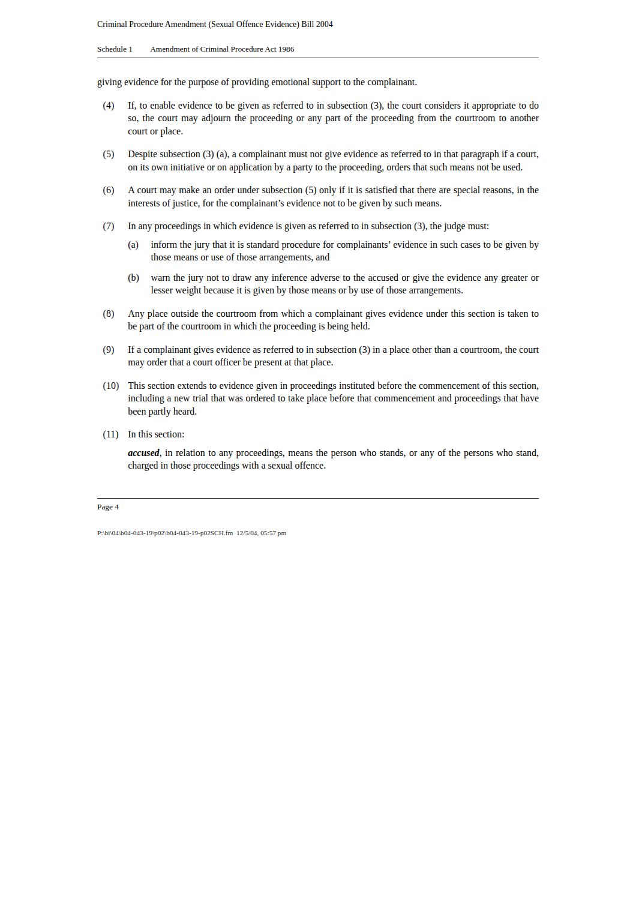Criminal Procedure Amendment (Sexual Offence Evidence) Bill 2004
Schedule 1 Amendment of Criminal Procedure Act 1986
giving evidence for the purpose of providing emotional support to the complainant.
(4) If, to enable evidence to be given as referred to in subsection (3), the court considers it appropriate to do so, the court may adjourn the proceeding or any part of the proceeding from the courtroom to another court or place.
(5) Despite subsection (3) (a), a complainant must not give evidence as referred to in that paragraph if a court, on its own initiative or on application by a party to the proceeding, orders that such means not be used.
(6) A court may make an order under subsection (5) only if it is satisfied that there are special reasons, in the interests of justice, for the complainant’s evidence not to be given by such means.
(7) In any proceedings in which evidence is given as referred to in subsection (3), the judge must:
(a) inform the jury that it is standard procedure for complainants’ evidence in such cases to be given by those means or use of those arrangements, and
(b) warn the jury not to draw any inference adverse to the accused or give the evidence any greater or lesser weight because it is given by those means or by use of those arrangements.
(8) Any place outside the courtroom from which a complainant gives evidence under this section is taken to be part of the courtroom in which the proceeding is being held.
(9) If a complainant gives evidence as referred to in subsection (3) in a place other than a courtroom, the court may order that a court officer be present at that place.
(10) This section extends to evidence given in proceedings instituted before the commencement of this section, including a new trial that was ordered to take place before that commencement and proceedings that have been partly heard.
(11) In this section:
accused, in relation to any proceedings, means the person who stands, or any of the persons who stand, charged in those proceedings with a sexual offence.
Page 4
P:\bi\04\b04-043-19\p02\b04-043-19-p02SCH.fm 12/5/04, 05:57 pm